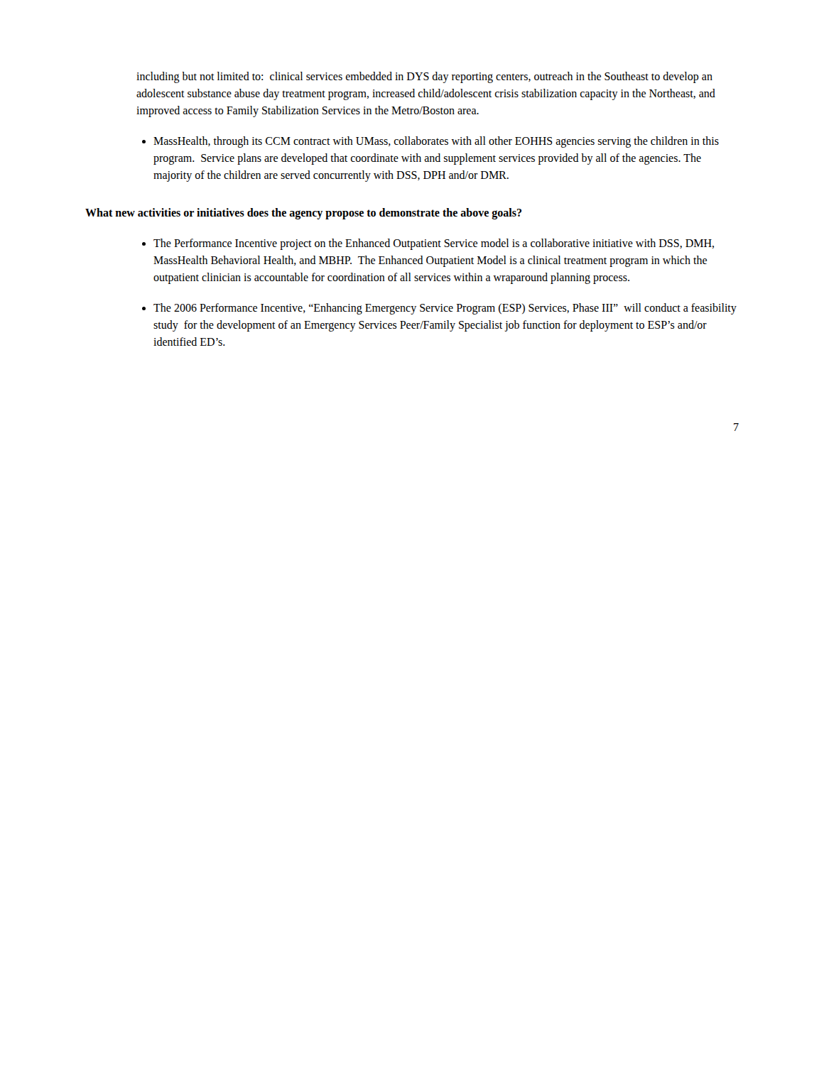including but not limited to: clinical services embedded in DYS day reporting centers, outreach in the Southeast to develop an adolescent substance abuse day treatment program, increased child/adolescent crisis stabilization capacity in the Northeast, and improved access to Family Stabilization Services in the Metro/Boston area.
MassHealth, through its CCM contract with UMass, collaborates with all other EOHHS agencies serving the children in this program. Service plans are developed that coordinate with and supplement services provided by all of the agencies. The majority of the children are served concurrently with DSS, DPH and/or DMR.
What new activities or initiatives does the agency propose to demonstrate the above goals?
The Performance Incentive project on the Enhanced Outpatient Service model is a collaborative initiative with DSS, DMH, MassHealth Behavioral Health, and MBHP. The Enhanced Outpatient Model is a clinical treatment program in which the outpatient clinician is accountable for coordination of all services within a wraparound planning process.
The 2006 Performance Incentive, “Enhancing Emergency Service Program (ESP) Services, Phase III” will conduct a feasibility study for the development of an Emergency Services Peer/Family Specialist job function for deployment to ESP’s and/or identified ED’s.
7